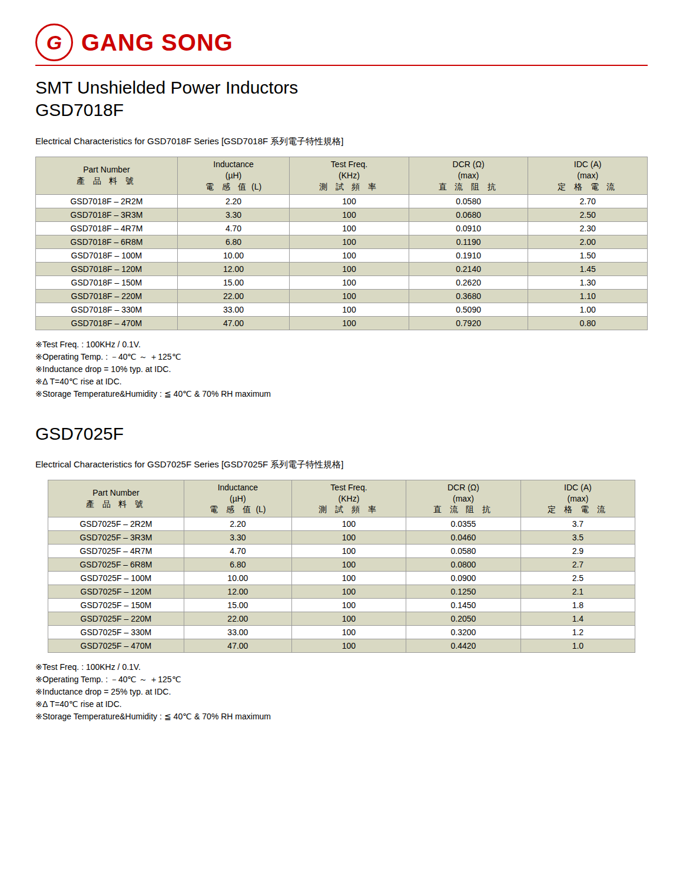G
GANG SONG
SMT Unshielded Power Inductors
GSD7018F
Electrical Characteristics for GSD7018F Series [GSD7018F 系列電子特性規格]
| Part Number 產 品 料 號 | Inductance (µH) 電 感 值 (L) | Test Freq. (KHz) 測 試 頻 率 | DCR (Ω) (max) 直 流 阻 抗 | IDC (A) (max) 定 格 電 流 |
| --- | --- | --- | --- | --- |
| GSD7018F – 2R2M | 2.20 | 100 | 0.0580 | 2.70 |
| GSD7018F – 3R3M | 3.30 | 100 | 0.0680 | 2.50 |
| GSD7018F – 4R7M | 4.70 | 100 | 0.0910 | 2.30 |
| GSD7018F – 6R8M | 6.80 | 100 | 0.1190 | 2.00 |
| GSD7018F – 100M | 10.00 | 100 | 0.1910 | 1.50 |
| GSD7018F – 120M | 12.00 | 100 | 0.2140 | 1.45 |
| GSD7018F – 150M | 15.00 | 100 | 0.2620 | 1.30 |
| GSD7018F – 220M | 22.00 | 100 | 0.3680 | 1.10 |
| GSD7018F – 330M | 33.00 | 100 | 0.5090 | 1.00 |
| GSD7018F – 470M | 47.00 | 100 | 0.7920 | 0.80 |
※Test Freq. : 100KHz / 0.1V.
※Operating Temp. : －40℃ ～ ＋125℃
※Inductance drop = 10% typ. at IDC.
※Δ T=40℃ rise at IDC.
※Storage Temperature&Humidity : ≦ 40℃ & 70% RH maximum
GSD7025F
Electrical Characteristics for GSD7025F Series [GSD7025F 系列電子特性規格]
| Part Number 產 品 料 號 | Inductance (µH) 電 感 值 (L) | Test Freq. (KHz) 測 試 頻 率 | DCR (Ω) (max) 直 流 阻 抗 | IDC (A) (max) 定 格 電 流 |
| --- | --- | --- | --- | --- |
| GSD7025F – 2R2M | 2.20 | 100 | 0.0355 | 3.7 |
| GSD7025F – 3R3M | 3.30 | 100 | 0.0460 | 3.5 |
| GSD7025F – 4R7M | 4.70 | 100 | 0.0580 | 2.9 |
| GSD7025F – 6R8M | 6.80 | 100 | 0.0800 | 2.7 |
| GSD7025F – 100M | 10.00 | 100 | 0.0900 | 2.5 |
| GSD7025F – 120M | 12.00 | 100 | 0.1250 | 2.1 |
| GSD7025F – 150M | 15.00 | 100 | 0.1450 | 1.8 |
| GSD7025F – 220M | 22.00 | 100 | 0.2050 | 1.4 |
| GSD7025F – 330M | 33.00 | 100 | 0.3200 | 1.2 |
| GSD7025F – 470M | 47.00 | 100 | 0.4420 | 1.0 |
※Test Freq. : 100KHz / 0.1V.
※Operating Temp. : －40℃ ～ ＋125℃
※Inductance drop = 25% typ. at IDC.
※Δ T=40℃ rise at IDC.
※Storage Temperature&Humidity : ≦ 40℃ & 70% RH maximum